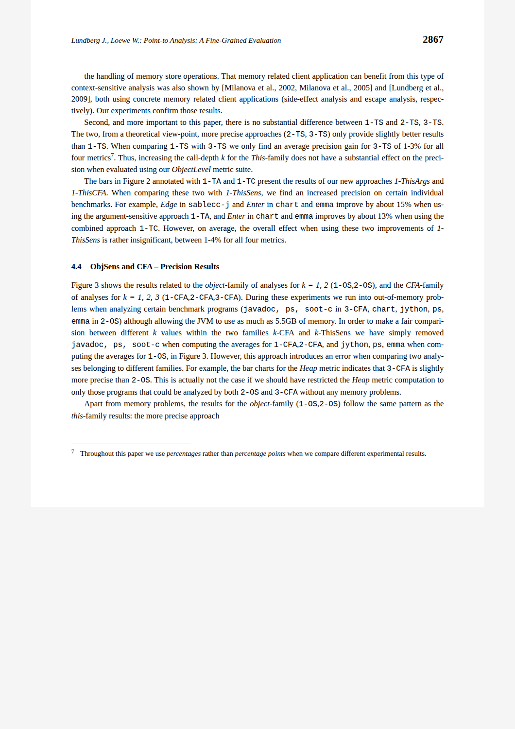Lundberg J., Loewe W.: Point-to Analysis: A Fine-Grained Evaluation 2867
the handling of memory store operations. That memory related client application can benefit from this type of context-sensitive analysis was also shown by [Milanova et al., 2002, Milanova et al., 2005] and [Lundberg et al., 2009], both using concrete memory related client applications (side-effect analysis and escape analysis, respectively). Our experiments confirm those results.
Second, and more important to this paper, there is no substantial difference between 1-TS and 2-TS, 3-TS. The two, from a theoretical view-point, more precise approaches (2-TS, 3-TS) only provide slightly better results than 1-TS. When comparing 1-TS with 3-TS we only find an average precision gain for 3-TS of 1-3% for all four metrics7. Thus, increasing the call-depth k for the This-family does not have a substantial effect on the precision when evaluated using our ObjectLevel metric suite.
The bars in Figure 2 annotated with 1-TA and 1-TC present the results of our new approaches 1-ThisArgs and 1-ThisCFA. When comparing these two with 1-ThisSens, we find an increased precision on certain individual benchmarks. For example, Edge in sablecc-j and Enter in chart and emma improve by about 15% when using the argument-sensitive approach 1-TA, and Enter in chart and emma improves by about 13% when using the combined approach 1-TC. However, on average, the overall effect when using these two improvements of 1-ThisSens is rather insignificant, between 1-4% for all four metrics.
4.4 ObjSens and CFA – Precision Results
Figure 3 shows the results related to the object-family of analyses for k = 1, 2 (1-OS,2-OS), and the CFA-family of analyses for k = 1, 2, 3 (1-CFA,2-CFA,3-CFA). During these experiments we run into out-of-memory problems when analyzing certain benchmark programs (javadoc, ps, soot-c in 3-CFA, chart, jython, ps, emma in 2-OS) although allowing the JVM to use as much as 5.5GB of memory. In order to make a fair comparision between different k values within the two families k-CFA and k-ThisSens we have simply removed javadoc, ps, soot-c when computing the averages for 1-CFA,2-CFA, and jython, ps, emma when computing the averages for 1-OS, in Figure 3. However, this approach introduces an error when comparing two analyses belonging to different families. For example, the bar charts for the Heap metric indicates that 3-CFA is slightly more precise than 2-OS. This is actually not the case if we should have restricted the Heap metric computation to only those programs that could be analyzed by both 2-OS and 3-CFA without any memory problems.
Apart from memory problems, the results for the object-family (1-OS,2-OS) follow the same pattern as the this-family results: the more precise approach
7 Throughout this paper we use percentages rather than percentage points when we compare different experimental results.